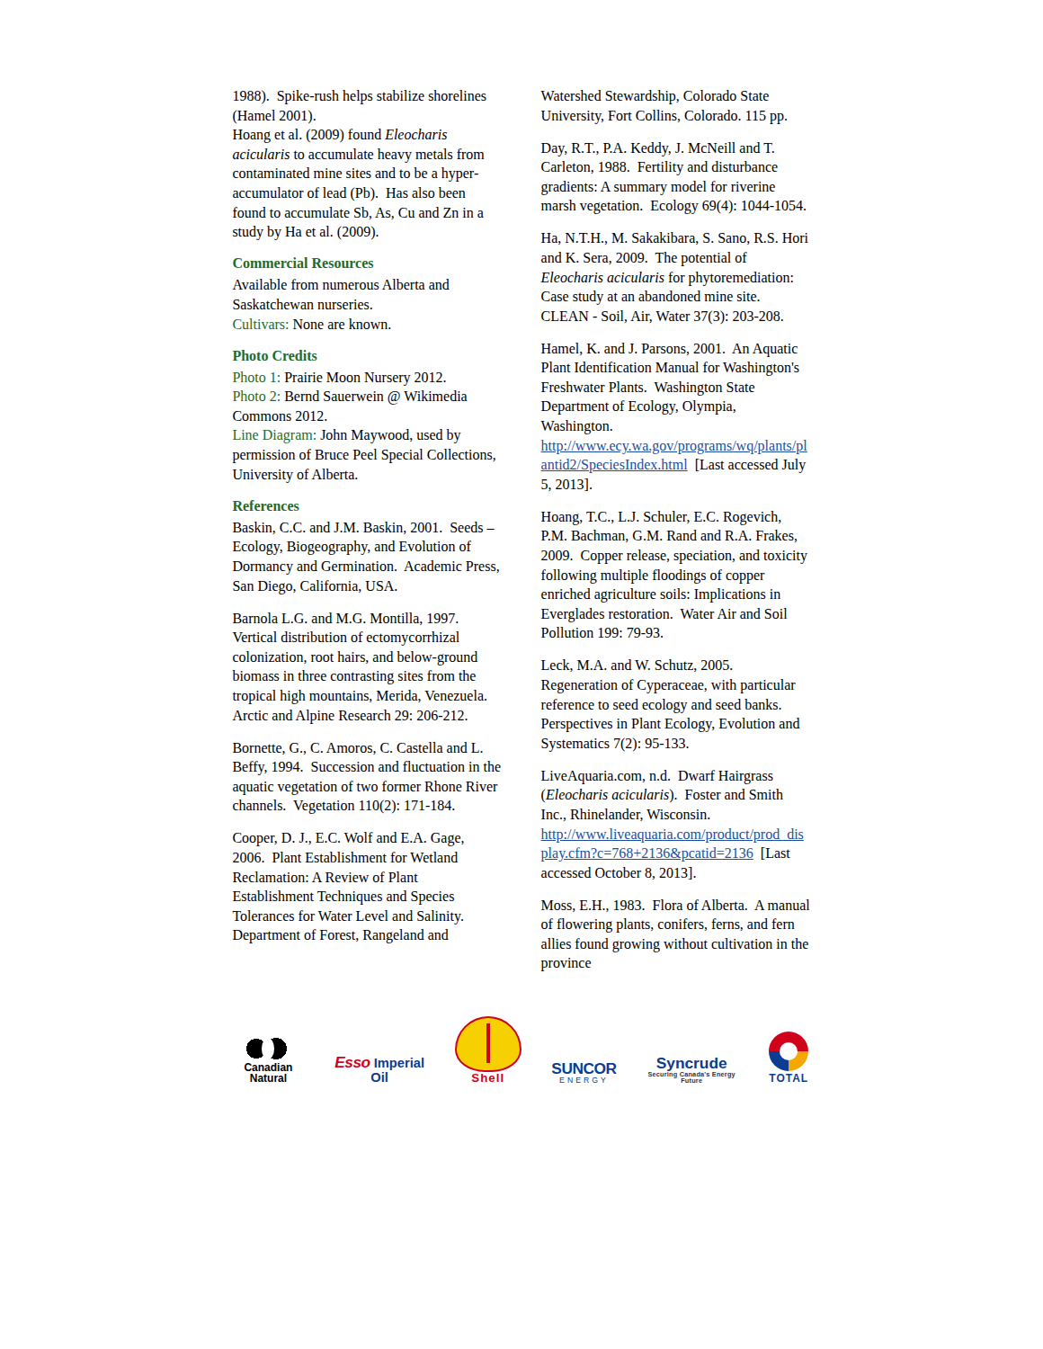1988). Spike-rush helps stabilize shorelines (Hamel 2001).
Hoang et al. (2009) found Eleocharis acicularis to accumulate heavy metals from contaminated mine sites and to be a hyper-accumulator of lead (Pb). Has also been found to accumulate Sb, As, Cu and Zn in a study by Ha et al. (2009).
Commercial Resources
Available from numerous Alberta and Saskatchewan nurseries.
Cultivars: None are known.
Photo Credits
Photo 1: Prairie Moon Nursery 2012.
Photo 2: Bernd Sauerwein @ Wikimedia Commons 2012.
Line Diagram: John Maywood, used by permission of Bruce Peel Special Collections, University of Alberta.
References
Baskin, C.C. and J.M. Baskin, 2001. Seeds – Ecology, Biogeography, and Evolution of Dormancy and Germination. Academic Press, San Diego, California, USA.
Barnola L.G. and M.G. Montilla, 1997. Vertical distribution of ectomycorrhizal colonization, root hairs, and below-ground biomass in three contrasting sites from the tropical high mountains, Merida, Venezuela. Arctic and Alpine Research 29: 206-212.
Bornette, G., C. Amoros, C. Castella and L. Beffy, 1994. Succession and fluctuation in the aquatic vegetation of two former Rhone River channels. Vegetation 110(2): 171-184.
Cooper, D. J., E.C. Wolf and E.A. Gage, 2006. Plant Establishment for Wetland Reclamation: A Review of Plant Establishment Techniques and Species Tolerances for Water Level and Salinity. Department of Forest, Rangeland and Watershed Stewardship, Colorado State University, Fort Collins, Colorado. 115 pp.
Day, R.T., P.A. Keddy, J. McNeill and T. Carleton, 1988. Fertility and disturbance gradients: A summary model for riverine marsh vegetation. Ecology 69(4): 1044-1054.
Ha, N.T.H., M. Sakakibara, S. Sano, R.S. Hori and K. Sera, 2009. The potential of Eleocharis acicularis for phytoremediation: Case study at an abandoned mine site. CLEAN - Soil, Air, Water 37(3): 203-208.
Hamel, K. and J. Parsons, 2001. An Aquatic Plant Identification Manual for Washington's Freshwater Plants. Washington State Department of Ecology, Olympia, Washington.
http://www.ecy.wa.gov/programs/wq/plants/plantid2/SpeciesIndex.html [Last accessed July 5, 2013].
Hoang, T.C., L.J. Schuler, E.C. Rogevich, P.M. Bachman, G.M. Rand and R.A. Frakes, 2009. Copper release, speciation, and toxicity following multiple floodings of copper enriched agriculture soils: Implications in Everglades restoration. Water Air and Soil Pollution 199: 79-93.
Leck, M.A. and W. Schutz, 2005. Regeneration of Cyperaceae, with particular reference to seed ecology and seed banks. Perspectives in Plant Ecology, Evolution and Systematics 7(2): 95-133.
LiveAquaria.com, n.d. Dwarf Hairgrass (Eleocharis acicularis). Foster and Smith Inc., Rhinelander, Wisconsin.
http://www.liveaquaria.com/product/prod_display.cfm?c=768+2136&pcatid=2136 [Last accessed October 8, 2013].
Moss, E.H., 1983. Flora of Alberta. A manual of flowering plants, conifers, ferns, and fern allies found growing without cultivation in the province
Canadian Natural
Esso Imperial Oil
Shell
SUNCOR
ENERGY
Syncrude
Securing Canada's Energy Future
TOTAL